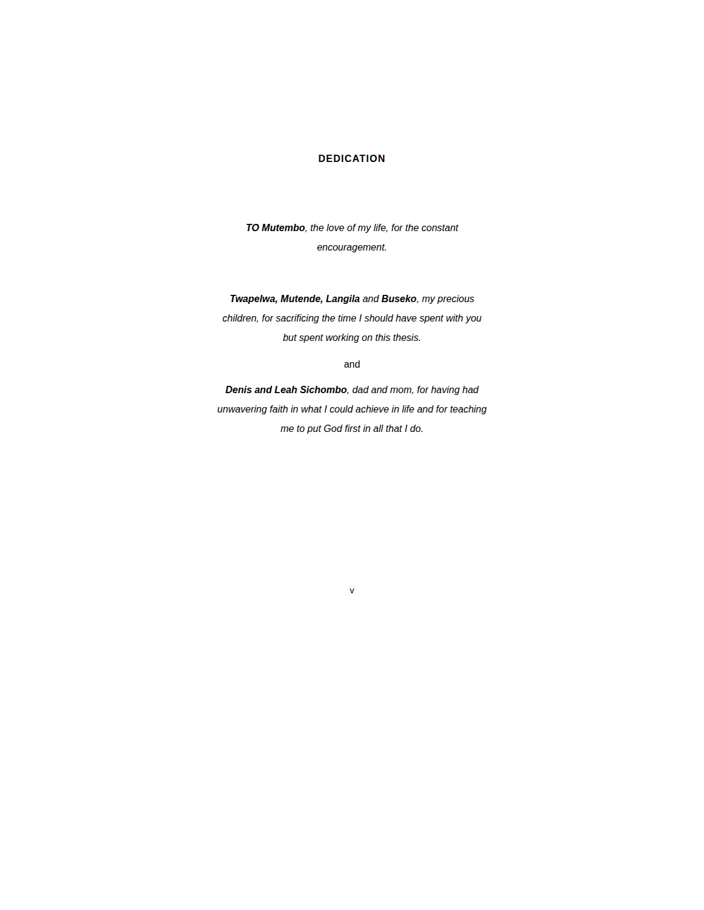DEDICATION
TO Mutembo, the love of my life, for the constant encouragement.
Twapelwa, Mutende, Langila and Buseko, my precious children, for sacrificing the time I should have spent with you but spent working on this thesis.
and Denis and Leah Sichombo, dad and mom, for having had unwavering faith in what I could achieve in life and for teaching me to put God first in all that I do.
v